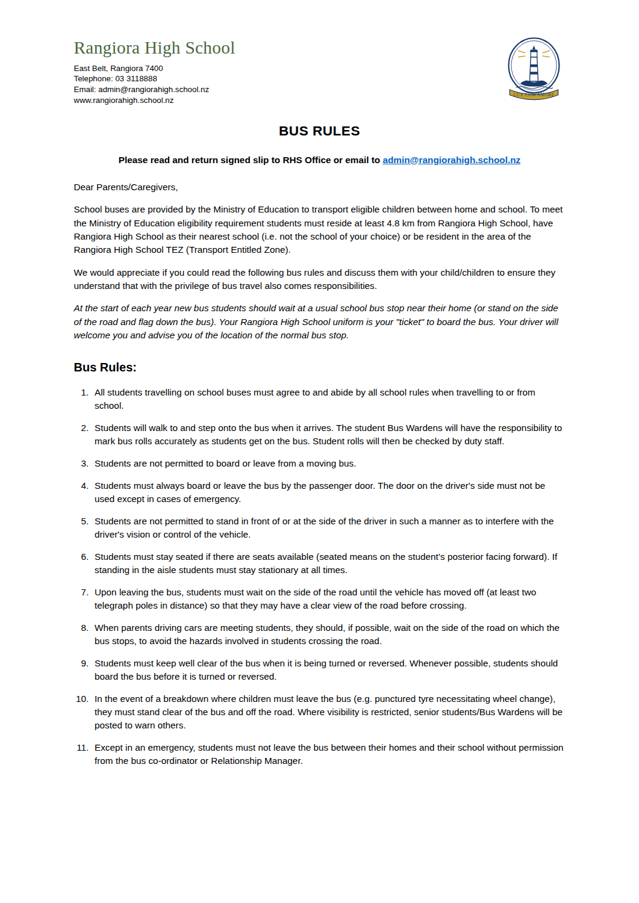LUX CUM AMORE
Rangiora High School
East Belt, Rangiora 7400
Telephone: 03 3118888
Email: admin@rangiorahigh.school.nz
www.rangiorahigh.school.nz
BUS RULES
Please read and return signed slip to RHS Office or email to admin@rangiorahigh.school.nz
Dear Parents/Caregivers,
School buses are provided by the Ministry of Education to transport eligible children between home and school. To meet the Ministry of Education eligibility requirement students must reside at least 4.8 km from Rangiora High School, have Rangiora High School as their nearest school (i.e. not the school of your choice) or be resident in the area of the Rangiora High School TEZ (Transport Entitled Zone).
We would appreciate if you could read the following bus rules and discuss them with your child/children to ensure they understand that with the privilege of bus travel also comes responsibilities.
At the start of each year new bus students should wait at a usual school bus stop near their home (or stand on the side of the road and flag down the bus). Your Rangiora High School uniform is your "ticket" to board the bus. Your driver will welcome you and advise you of the location of the normal bus stop.
Bus Rules:
All students travelling on school buses must agree to and abide by all school rules when travelling to or from school.
Students will walk to and step onto the bus when it arrives. The student Bus Wardens will have the responsibility to mark bus rolls accurately as students get on the bus. Student rolls will then be checked by duty staff.
Students are not permitted to board or leave from a moving bus.
Students must always board or leave the bus by the passenger door. The door on the driver's side must not be used except in cases of emergency.
Students are not permitted to stand in front of or at the side of the driver in such a manner as to interfere with the driver's vision or control of the vehicle.
Students must stay seated if there are seats available (seated means on the student’s posterior facing forward). If standing in the aisle students must stay stationary at all times.
Upon leaving the bus, students must wait on the side of the road until the vehicle has moved off (at least two telegraph poles in distance) so that they may have a clear view of the road before crossing.
When parents driving cars are meeting students, they should, if possible, wait on the side of the road on which the bus stops, to avoid the hazards involved in students crossing the road.
Students must keep well clear of the bus when it is being turned or reversed. Whenever possible, students should board the bus before it is turned or reversed.
In the event of a breakdown where children must leave the bus (e.g. punctured tyre necessitating wheel change), they must stand clear of the bus and off the road. Where visibility is restricted, senior students/Bus Wardens will be posted to warn others.
Except in an emergency, students must not leave the bus between their homes and their school without permission from the bus co-ordinator or Relationship Manager.